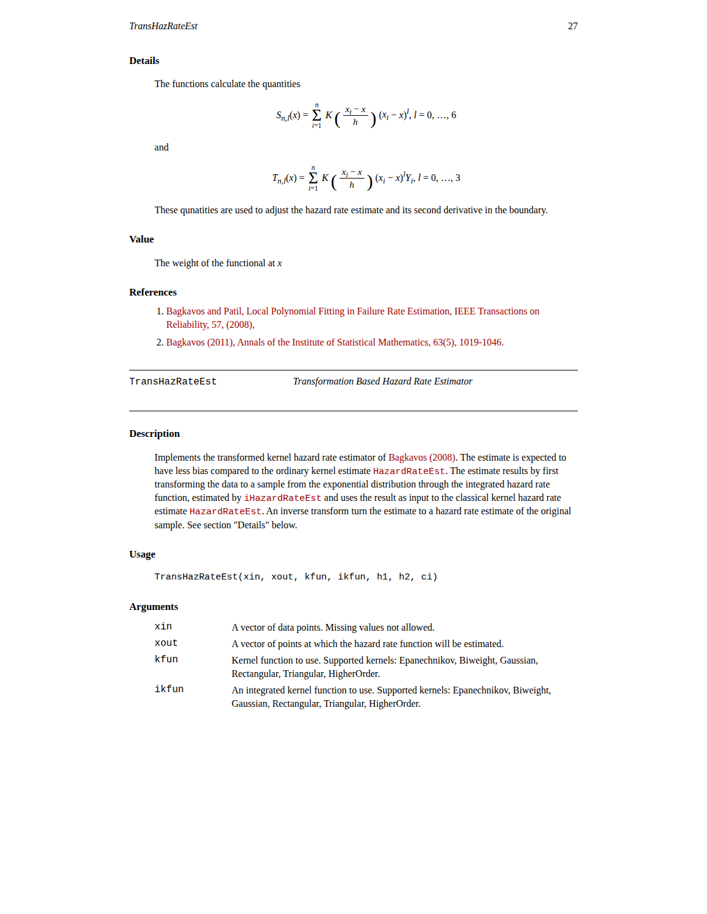TransHazRateEst 27
Details
The functions calculate the quantities
Sn,l(x) = nΣi=1 K ( xi − x h ) (xi − x)l, l = 0, …, 6
and
Tn,l(x) = nΣi=1 K ( xi − x h ) (xi − x)lYi, l = 0, …, 3
These qunatities are used to adjust the hazard rate estimate and its second derivative in the boundary.
Value
The weight of the functional at x
References
Bagkavos and Patil, Local Polynomial Fitting in Failure Rate Estimation, IEEE Transactions on Reliability, 57, (2008),
Bagkavos (2011), Annals of the Institute of Statistical Mathematics, 63(5), 1019-1046.
TransHazRateEst Transformation Based Hazard Rate Estimator
Description
Implements the transformed kernel hazard rate estimator of Bagkavos (2008). The estimate is expected to have less bias compared to the ordinary kernel estimate HazardRateEst. The estimate results by first transforming the data to a sample from the exponential distribution through the integrated hazard rate function, estimated by iHazardRateEst and uses the result as input to the classical kernel hazard rate estimate HazardRateEst. An inverse transform turn the estimate to a hazard rate estimate of the original sample. See section "Details" below.
Usage
TransHazRateEst(xin, xout, kfun, ikfun, h1, h2, ci)
Arguments
| xin | A vector of data points. Missing values not allowed. |
| xout | A vector of points at which the hazard rate function will be estimated. |
| kfun | Kernel function to use. Supported kernels: Epanechnikov, Biweight, Gaussian, Rectangular, Triangular, HigherOrder. |
| ikfun | An integrated kernel function to use. Supported kernels: Epanechnikov, Biweight, Gaussian, Rectangular, Triangular, HigherOrder. |